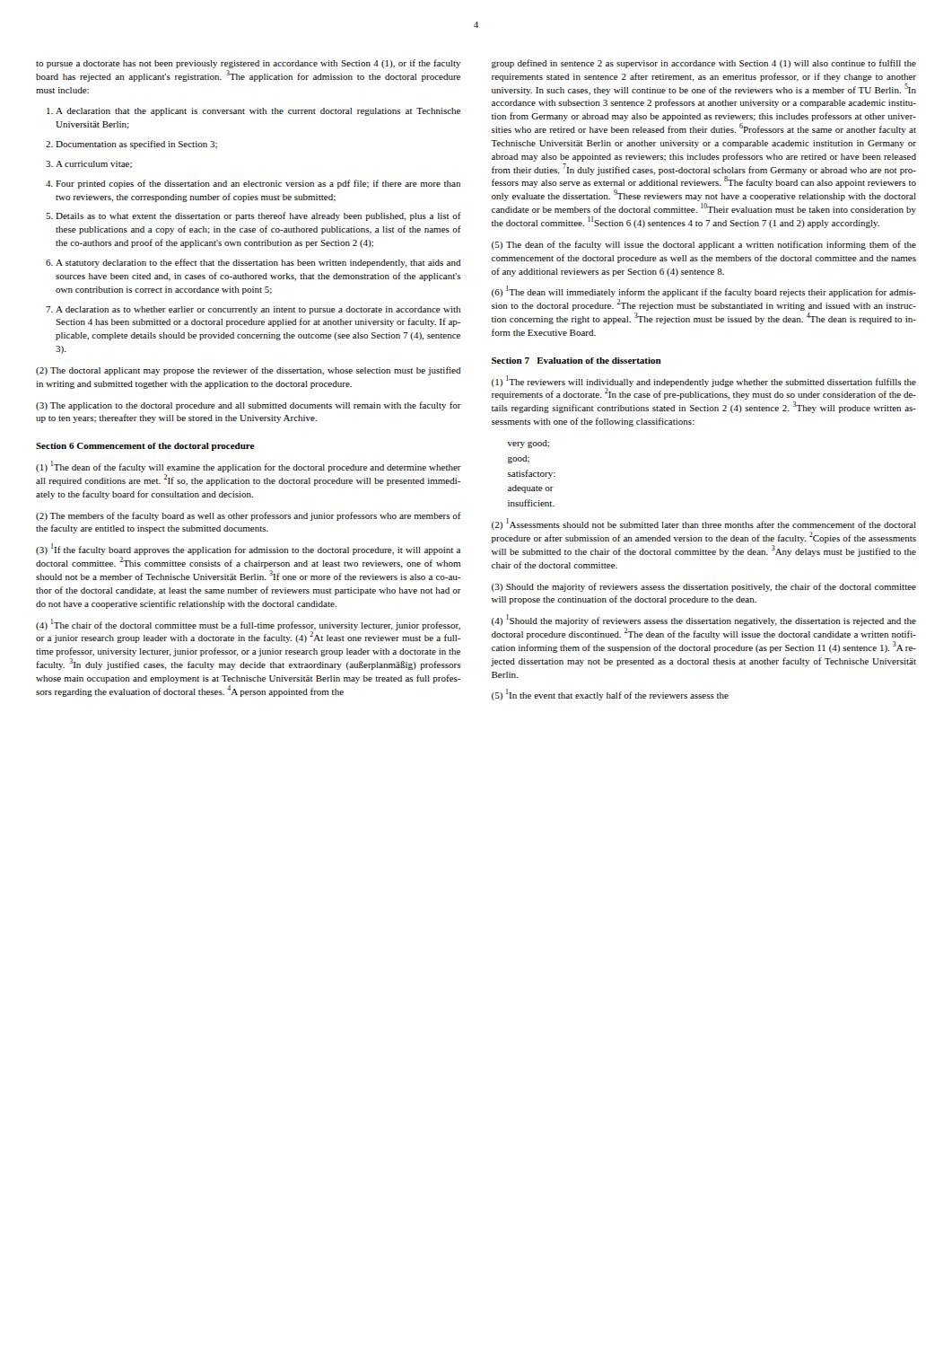4
to pursue a doctorate has not been previously registered in accordance with Section 4 (1), or if the faculty board has rejected an applicant's registration. 3The application for admission to the doctoral procedure must include:
A declaration that the applicant is conversant with the current doctoral regulations at Technische Universität Berlin;
Documentation as specified in Section 3;
A curriculum vitae;
Four printed copies of the dissertation and an electronic version as a pdf file; if there are more than two reviewers, the corresponding number of copies must be submitted;
Details as to what extent the dissertation or parts thereof have already been published, plus a list of these publications and a copy of each; in the case of co-authored publications, a list of the names of the co-authors and proof of the applicant's own contribution as per Section 2 (4);
A statutory declaration to the effect that the dissertation has been written independently, that aids and sources have been cited and, in cases of co-authored works, that the demonstration of the applicant's own contribution is correct in accordance with point 5;
A declaration as to whether earlier or concurrently an intent to pursue a doctorate in accordance with Section 4 has been submitted or a doctoral procedure applied for at another university or faculty. If applicable, complete details should be provided concerning the outcome (see also Section 7 (4), sentence 3).
(2) The doctoral applicant may propose the reviewer of the dissertation, whose selection must be justified in writing and submitted together with the application to the doctoral procedure.
(3) The application to the doctoral procedure and all submitted documents will remain with the faculty for up to ten years; thereafter they will be stored in the University Archive.
Section 6 Commencement of the doctoral procedure
(1) 1The dean of the faculty will examine the application for the doctoral procedure and determine whether all required conditions are met. 2If so, the application to the doctoral procedure will be presented immediately to the faculty board for consultation and decision.
(2) The members of the faculty board as well as other professors and junior professors who are members of the faculty are entitled to inspect the submitted documents.
(3) 1If the faculty board approves the application for admission to the doctoral procedure, it will appoint a doctoral committee. 2This committee consists of a chairperson and at least two reviewers, one of whom should not be a member of Technische Universität Berlin. 3If one or more of the reviewers is also a co-author of the doctoral candidate, at least the same number of reviewers must participate who have not had or do not have a cooperative scientific relationship with the doctoral candidate.
(4) 1The chair of the doctoral committee must be a full-time professor, university lecturer, junior professor, or a junior research group leader with a doctorate in the faculty. (4) 2At least one reviewer must be a full-time professor, university lecturer, junior professor, or a junior research group leader with a doctorate in the faculty. 3In duly justified cases, the faculty may decide that extraordinary (außerplanmäßig) professors whose main occupation and employment is at Technische Universität Berlin may be treated as full professors regarding the evaluation of doctoral theses. 4A person appointed from the
group defined in sentence 2 as supervisor in accordance with Section 4 (1) will also continue to fulfill the requirements stated in sentence 2 after retirement, as an emeritus professor, or if they change to another university. In such cases, they will continue to be one of the reviewers who is a member of TU Berlin. 5In accordance with subsection 3 sentence 2 professors at another university or a comparable academic institution from Germany or abroad may also be appointed as reviewers; this includes professors at other universities who are retired or have been released from their duties. 6Professors at the same or another faculty at Technische Universität Berlin or another university or a comparable academic institution in Germany or abroad may also be appointed as reviewers; this includes professors who are retired or have been released from their duties. 7In duly justified cases, post-doctoral scholars from Germany or abroad who are not professors may also serve as external or additional reviewers. 8The faculty board can also appoint reviewers to only evaluate the dissertation. 9These reviewers may not have a cooperative relationship with the doctoral candidate or be members of the doctoral committee. 10Their evaluation must be taken into consideration by the doctoral committee. 11Section 6 (4) sentences 4 to 7 and Section 7 (1 and 2) apply accordingly.
(5) The dean of the faculty will issue the doctoral applicant a written notification informing them of the commencement of the doctoral procedure as well as the members of the doctoral committee and the names of any additional reviewers as per Section 6 (4) sentence 8.
(6) 1The dean will immediately inform the applicant if the faculty board rejects their application for admission to the doctoral procedure. 2The rejection must be substantiated in writing and issued with an instruction concerning the right to appeal. 3The rejection must be issued by the dean. 4The dean is required to inform the Executive Board.
Section 7 Evaluation of the dissertation
(1) 1The reviewers will individually and independently judge whether the submitted dissertation fulfills the requirements of a doctorate. 2In the case of pre-publications, they must do so under consideration of the details regarding significant contributions stated in Section 2 (4) sentence 2. 3They will produce written assessments with one of the following classifications:
very good;
good;
satisfactory:
adequate or
insufficient.
(2) 1Assessments should not be submitted later than three months after the commencement of the doctoral procedure or after submission of an amended version to the dean of the faculty. 2Copies of the assessments will be submitted to the chair of the doctoral committee by the dean. 3Any delays must be justified to the chair of the doctoral committee.
(3) Should the majority of reviewers assess the dissertation positively, the chair of the doctoral committee will propose the continuation of the doctoral procedure to the dean.
(4) 1Should the majority of reviewers assess the dissertation negatively, the dissertation is rejected and the doctoral procedure discontinued. 2The dean of the faculty will issue the doctoral candidate a written notification informing them of the suspension of the doctoral procedure (as per Section 11 (4) sentence 1). 3A rejected dissertation may not be presented as a doctoral thesis at another faculty of Technische Universität Berlin.
(5) 1In the event that exactly half of the reviewers assess the